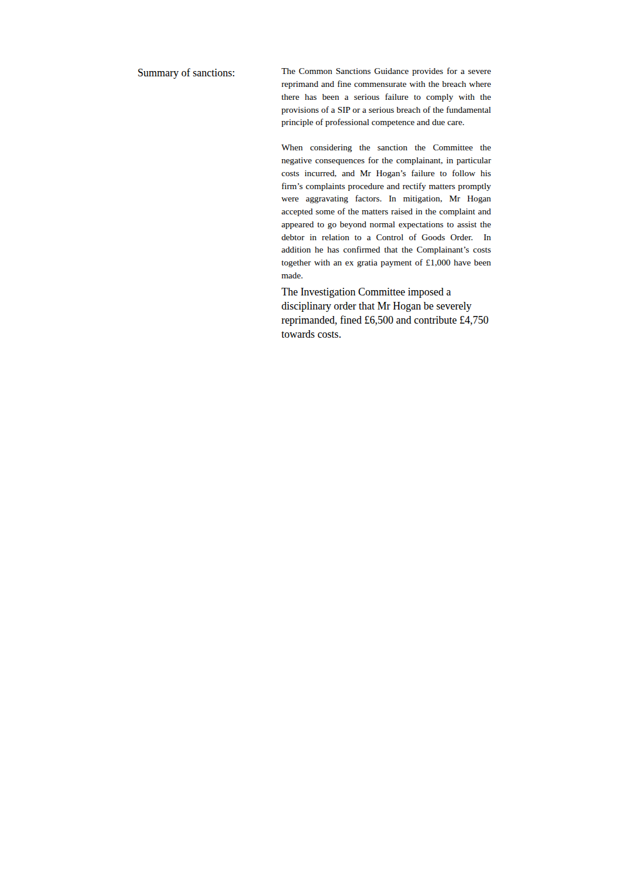Summary of sanctions:
The Common Sanctions Guidance provides for a severe reprimand and fine commensurate with the breach where there has been a serious failure to comply with the provisions of a SIP or a serious breach of the fundamental principle of professional competence and due care.
When considering the sanction the Committee the negative consequences for the complainant, in particular costs incurred, and Mr Hogan’s failure to follow his firm’s complaints procedure and rectify matters promptly were aggravating factors. In mitigation, Mr Hogan accepted some of the matters raised in the complaint and appeared to go beyond normal expectations to assist the debtor in relation to a Control of Goods Order. In addition he has confirmed that the Complainant’s costs together with an ex gratia payment of £1,000 have been made.
The Investigation Committee imposed a disciplinary order that Mr Hogan be severely reprimanded, fined £6,500 and contribute £4,750 towards costs.